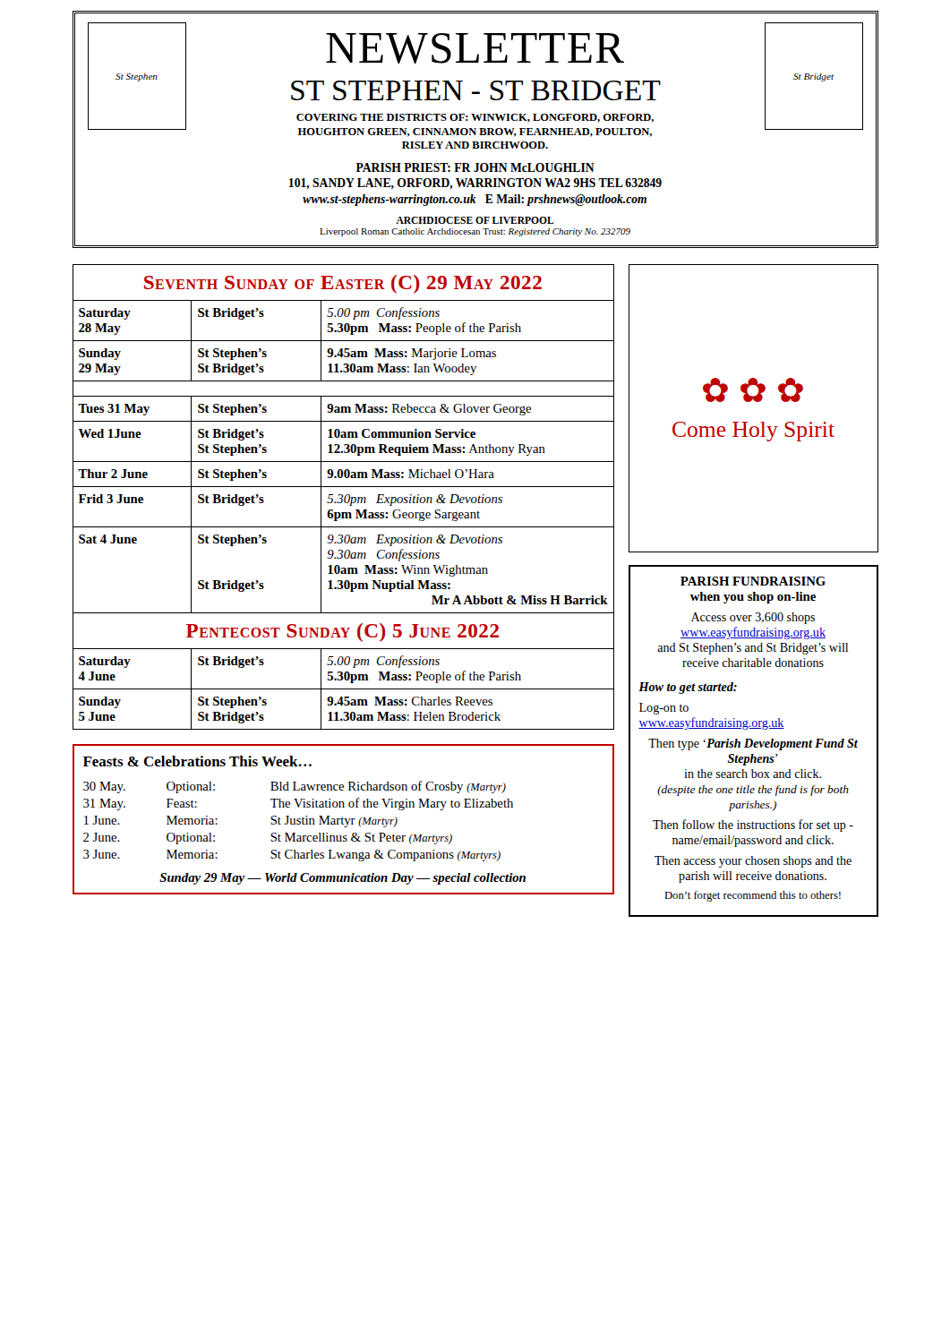St Stephen
NEWSLETTER
ST STEPHEN - ST BRIDGET
COVERING THE DISTRICTS OF: WINWICK, LONGFORD, ORFORD,
HOUGHTON GREEN, CINNAMON BROW, FEARNHEAD, POULTON,
RISLEY AND BIRCHWOOD.
PARISH PRIEST: FR JOHN McLOUGHLIN
101, SANDY LANE, ORFORD, WARRINGTON WA2 9HS TEL 632849
www.st-stephens-warrington.co.uk E Mail: prshnews@outlook.com
ARCHDIOCESE OF LIVERPOOL
Liverpool Roman Catholic Archdiocesan Trust: Registered Charity No. 232709
St Bridget
Seventh Sunday of Easter (C) 29 May 2022
| Saturday 28 May | St Bridget’s | 5.00 pm Confessions 5.30pm Mass: People of the Parish |
| Sunday 29 May | St Stephen’s St Bridget’s | 9.45am Mass: Marjorie Lomas 11.30am Mass : Ian Woodey |
| Tues 31 May | St Stephen’s | 9am Mass: Rebecca & Glover George |
| Wed 1June | St Bridget’s St Stephen’s | 10am Communion Service 12.30pm Requiem Mass: Anthony Ryan |
| Thur 2 June | St Stephen’s | 9.00am Mass: Michael O’Hara |
| Frid 3 June | St Bridget’s | 5.30pm Exposition & Devotions 6pm Mass: George Sargeant |
| Sat 4 June | St Stephen’s St Bridget’s | 9.30am Exposition & Devotions 9.30am Confessions 10am Mass: Winn Wightman 1.30pm Nuptial Mass: Mr A Abbott & Miss H Barrick |
Pentecost Sunday (C) 5 June 2022
| Saturday 4 June | St Bridget’s | 5.00 pm Confessions 5.30pm Mass: People of the Parish |
| Sunday 5 June | St Stephen’s St Bridget’s | 9.45am Mass: Charles Reeves 11.30am Mass : Helen Broderick |
Feasts & Celebrations This Week…
| 30 May. | Optional: | Bld Lawrence Richardson of Crosby (Martyr) |
| 31 May. | Feast: | The Visitation of the Virgin Mary to Elizabeth |
| 1 June. | Memoria: | St Justin Martyr (Martyr) |
| 2 June. | Optional: | St Marcellinus & St Peter (Martyrs) |
| 3 June. | Memoria: | St Charles Lwanga & Companions (Martyrs) |
Sunday 29 May — World Communication Day — special collection
✿ ✿ ✿
Come Holy Spirit
PARISH FUNDRAISING
when you shop on-line
Access over 3,600 shops
www.easyfundraising.org.uk
and St Stephen’s and St Bridget’s will receive charitable donations
How to get started:
Log-on to
www.easyfundraising.org.uk
Then type ‘Parish Development Fund St Stephens’
in the search box and click.
(despite the one title the fund is for both parishes.)
Then follow the instructions for set up - name/email/password and click.
Then access your chosen shops and the parish will receive donations.
Don’t forget recommend this to others!